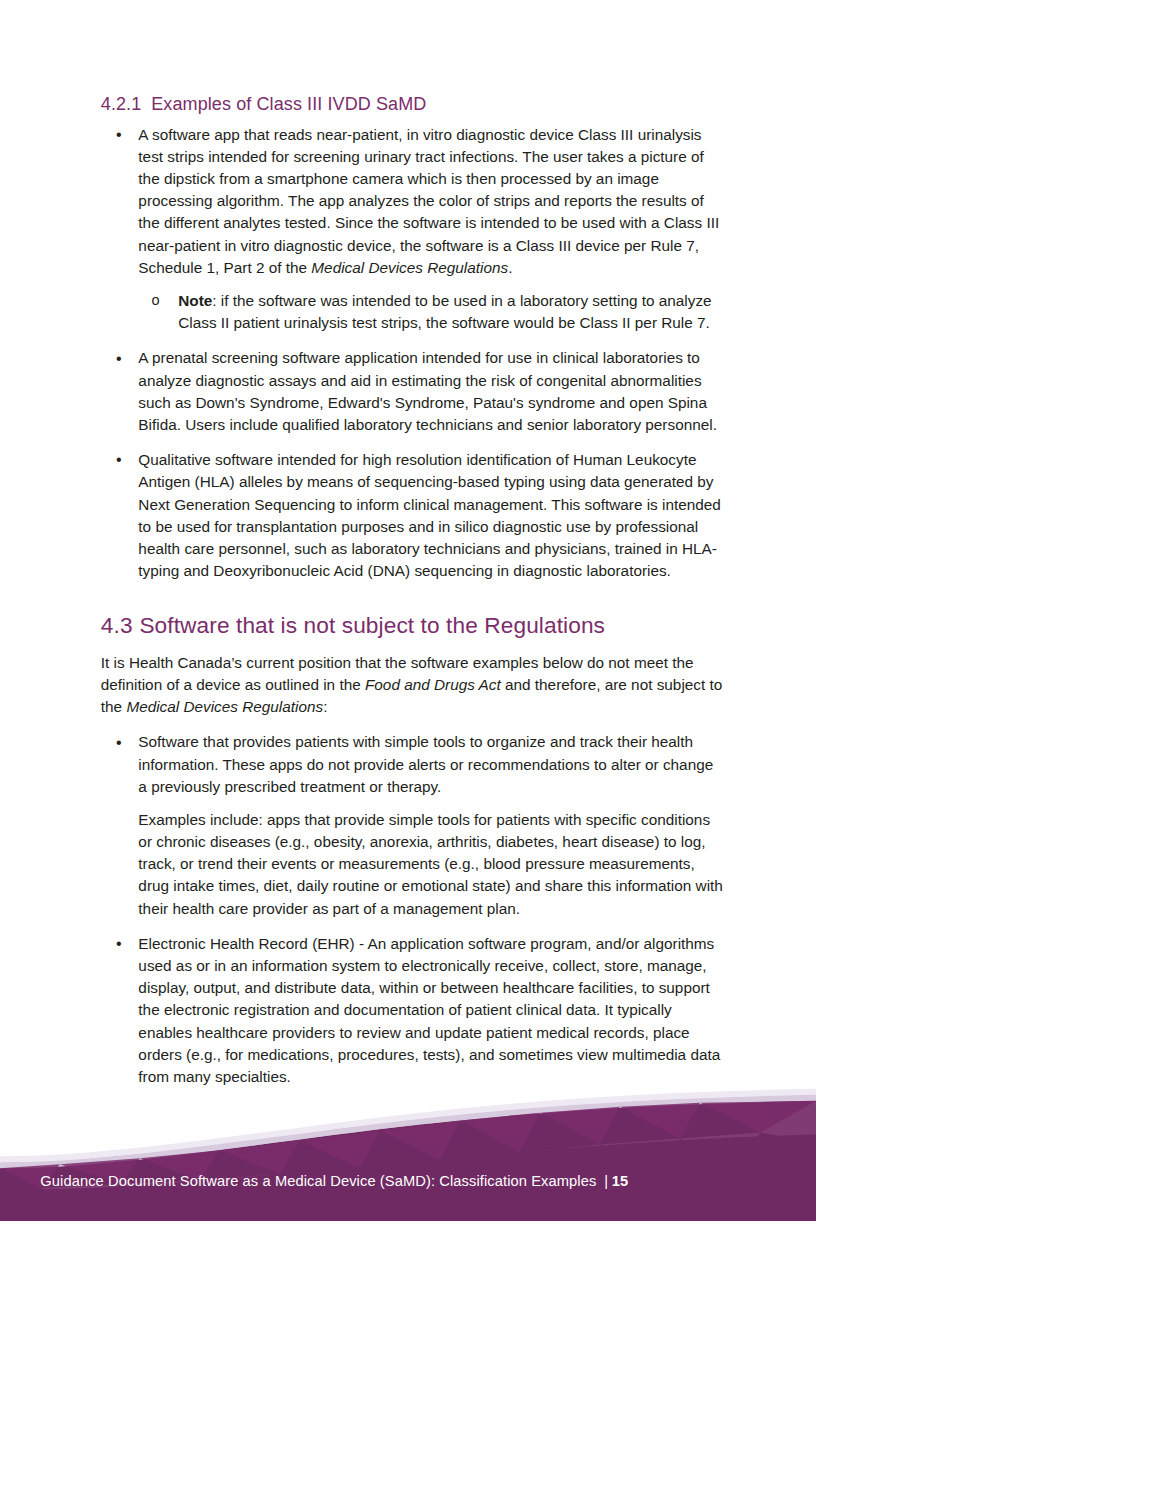4.2.1 Examples of Class III IVDD SaMD
A software app that reads near-patient, in vitro diagnostic device Class III urinalysis test strips intended for screening urinary tract infections. The user takes a picture of the dipstick from a smartphone camera which is then processed by an image processing algorithm. The app analyzes the color of strips and reports the results of the different analytes tested. Since the software is intended to be used with a Class III near-patient in vitro diagnostic device, the software is a Class III device per Rule 7, Schedule 1, Part 2 of the Medical Devices Regulations.
Note: if the software was intended to be used in a laboratory setting to analyze Class II patient urinalysis test strips, the software would be Class II per Rule 7.
A prenatal screening software application intended for use in clinical laboratories to analyze diagnostic assays and aid in estimating the risk of congenital abnormalities such as Down's Syndrome, Edward's Syndrome, Patau's syndrome and open Spina Bifida. Users include qualified laboratory technicians and senior laboratory personnel.
Qualitative software intended for high resolution identification of Human Leukocyte Antigen (HLA) alleles by means of sequencing-based typing using data generated by Next Generation Sequencing to inform clinical management. This software is intended to be used for transplantation purposes and in silico diagnostic use by professional health care personnel, such as laboratory technicians and physicians, trained in HLA-typing and Deoxyribonucleic Acid (DNA) sequencing in diagnostic laboratories.
4.3 Software that is not subject to the Regulations
It is Health Canada’s current position that the software examples below do not meet the definition of a device as outlined in the Food and Drugs Act and therefore, are not subject to the Medical Devices Regulations:
Software that provides patients with simple tools to organize and track their health information. These apps do not provide alerts or recommendations to alter or change a previously prescribed treatment or therapy.
Examples include: apps that provide simple tools for patients with specific conditions or chronic diseases (e.g., obesity, anorexia, arthritis, diabetes, heart disease) to log, track, or trend their events or measurements (e.g., blood pressure measurements, drug intake times, diet, daily routine or emotional state) and share this information with their health care provider as part of a management plan.
Electronic Health Record (EHR) - An application software program, and/or algorithms used as or in an information system to electronically receive, collect, store, manage, display, output, and distribute data, within or between healthcare facilities, to support the electronic registration and documentation of patient clinical data. It typically enables healthcare providers to review and update patient medical records, place orders (e.g., for medications, procedures, tests), and sometimes view multimedia data from many specialties.
Guidance Document Software as a Medical Device (SaMD): Classification Examples |15